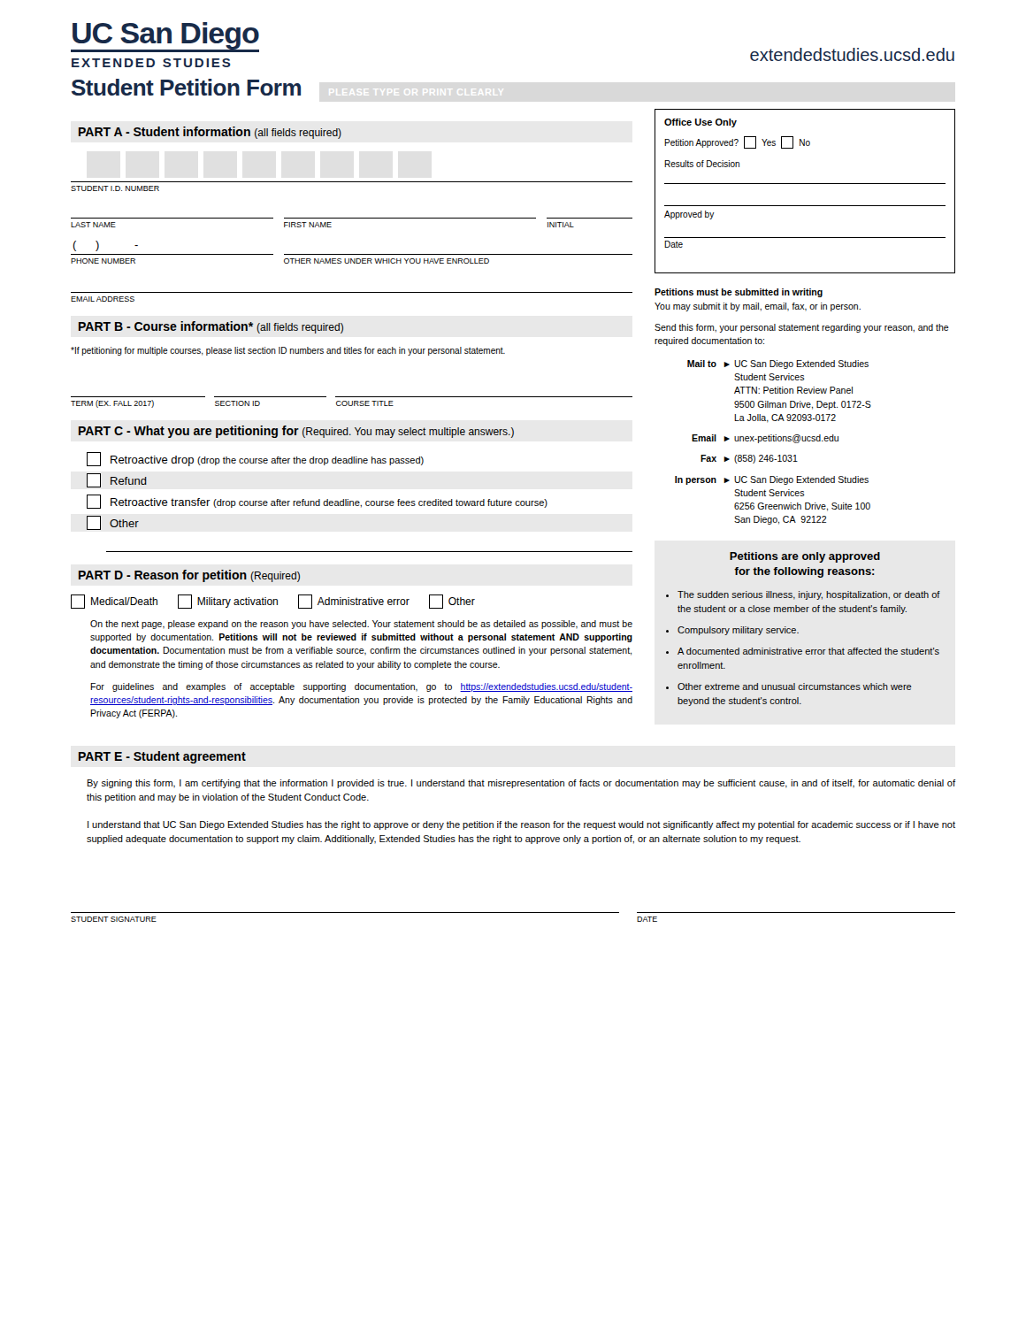UC San Diego
EXTENDED STUDIES
extendedstudies.ucsd.edu
Student Petition Form
PLEASE TYPE OR PRINT CLEARLY
PART A - Student information (all fields required)
STUDENT I.D. NUMBER
LAST NAME
FIRST NAME
INITIAL
( ) -
PHONE NUMBER
OTHER NAMES UNDER WHICH YOU HAVE ENROLLED
EMAIL ADDRESS
PART B - Course information* (all fields required)
*If petitioning for multiple courses, please list section ID numbers and titles for each in your personal statement.
TERM (EX. FALL 2017)
SECTION ID
COURSE TITLE
PART C - What you are petitioning for (Required. You may select multiple answers.)
Retroactive drop (drop the course after the drop deadline has passed)
Refund
Retroactive transfer (drop course after refund deadline, course fees credited toward future course)
Other
PART D - Reason for petition (Required)
Medical/Death
Military activation
Administrative error
Other
On the next page, please expand on the reason you have selected. Your statement should be as detailed as possible, and must be supported by documentation. Petitions will not be reviewed if submitted without a personal statement AND supporting documentation. Documentation must be from a verifiable source, confirm the circumstances outlined in your personal statement, and demonstrate the timing of those circumstances as related to your ability to complete the course.
For guidelines and examples of acceptable supporting documentation, go to https://extendedstudies.ucsd.edu/student-resources/student-rights-and-responsibilities. Any documentation you provide is protected by the Family Educational Rights and Privacy Act (FERPA).
Office Use Only
Petition Approved? Yes No
Results of Decision
Approved by
Date
Petitions must be submitted in writing
You may submit it by mail, email, fax, or in person.
Send this form, your personal statement regarding your reason, and the required documentation to:
Mail to
►
UC San Diego Extended Studies
Student Services
ATTN: Petition Review Panel
9500 Gilman Drive, Dept. 0172-S
La Jolla, CA 92093-0172
Email
►
unex-petitions@ucsd.edu
Fax
►
(858) 246-1031
In person
►
UC San Diego Extended Studies
Student Services
6256 Greenwich Drive, Suite 100
San Diego, CA 92122
Petitions are only approved
for the following reasons:
The sudden serious illness, injury, hospitalization, or death of the student or a close member of the student's family.
Compulsory military service.
A documented administrative error that affected the student's enrollment.
Other extreme and unusual circumstances which were beyond the student's control.
PART E - Student agreement
By signing this form, I am certifying that the information I provided is true. I understand that misrepresentation of facts or documentation may be sufficient cause, in and of itself, for automatic denial of this petition and may be in violation of the Student Conduct Code.
I understand that UC San Diego Extended Studies has the right to approve or deny the petition if the reason for the request would not significantly affect my potential for academic success or if I have not supplied adequate documentation to support my claim. Additionally, Extended Studies has the right to approve only a portion of, or an alternate solution to my request.
STUDENT SIGNATURE
DATE